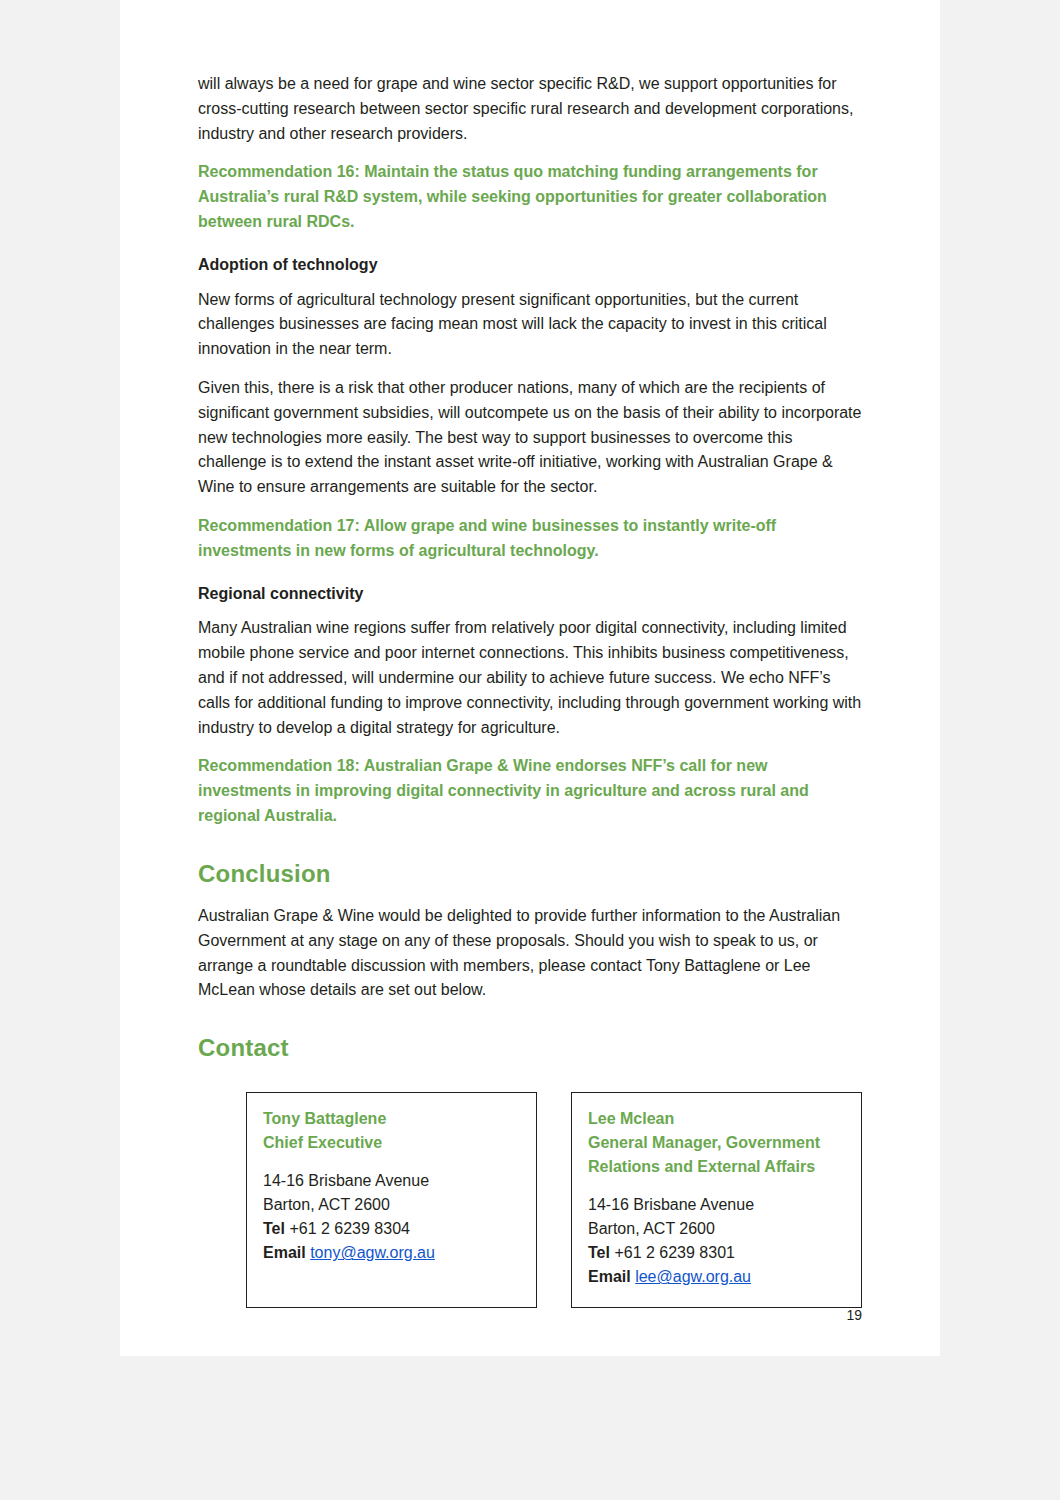will always be a need for grape and wine sector specific R&D, we support opportunities for cross-cutting research between sector specific rural research and development corporations, industry and other research providers.
Recommendation 16: Maintain the status quo matching funding arrangements for Australia’s rural R&D system, while seeking opportunities for greater collaboration between rural RDCs.
Adoption of technology
New forms of agricultural technology present significant opportunities, but the current challenges businesses are facing mean most will lack the capacity to invest in this critical innovation in the near term.
Given this, there is a risk that other producer nations, many of which are the recipients of significant government subsidies, will outcompete us on the basis of their ability to incorporate new technologies more easily. The best way to support businesses to overcome this challenge is to extend the instant asset write-off initiative, working with Australian Grape & Wine to ensure arrangements are suitable for the sector.
Recommendation 17: Allow grape and wine businesses to instantly write-off investments in new forms of agricultural technology.
Regional connectivity
Many Australian wine regions suffer from relatively poor digital connectivity, including limited mobile phone service and poor internet connections. This inhibits business competitiveness, and if not addressed, will undermine our ability to achieve future success. We echo NFF’s calls for additional funding to improve connectivity, including through government working with industry to develop a digital strategy for agriculture.
Recommendation 18: Australian Grape & Wine endorses NFF’s call for new investments in improving digital connectivity in agriculture and across rural and regional Australia.
Conclusion
Australian Grape & Wine would be delighted to provide further information to the Australian Government at any stage on any of these proposals. Should you wish to speak to us, or arrange a roundtable discussion with members, please contact Tony Battaglene or Lee McLean whose details are set out below.
Contact
Tony Battaglene
Chief Executive
14-16 Brisbane Avenue
Barton, ACT 2600
Tel +61 2 6239 8304
Email tony@agw.org.au
Lee Mclean
General Manager, Government
Relations and External Affairs
14-16 Brisbane Avenue
Barton, ACT 2600
Tel +61 2 6239 8301
Email lee@agw.org.au
19